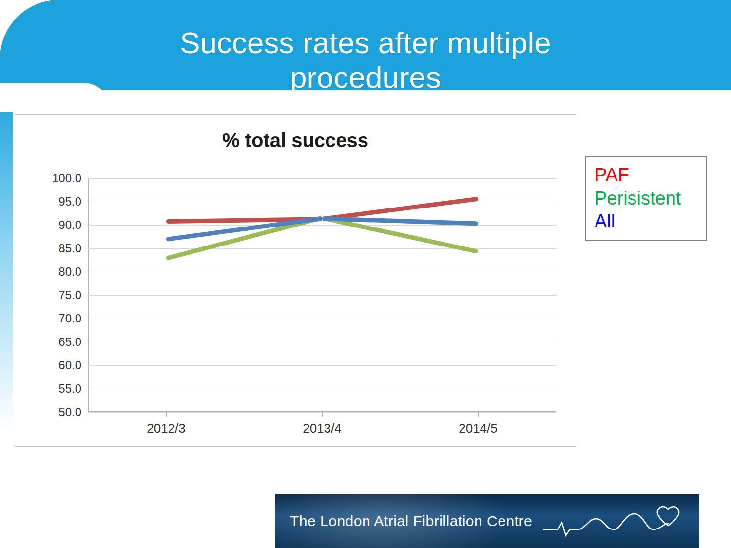Success rates after multiple
procedures
% total success
100.0
95.0
90.0
85.0
80.0
75.0
70.0
65.0
60.0
55.0
50.0
2012/3
2013/4
2014/5
RED (PAF): 91.3 -> 91.8 -> 96.1 => y: 83.5 -> 78.7 -> 37.4
PAF
Perisistent
All
The London Atrial Fibrillation Centre